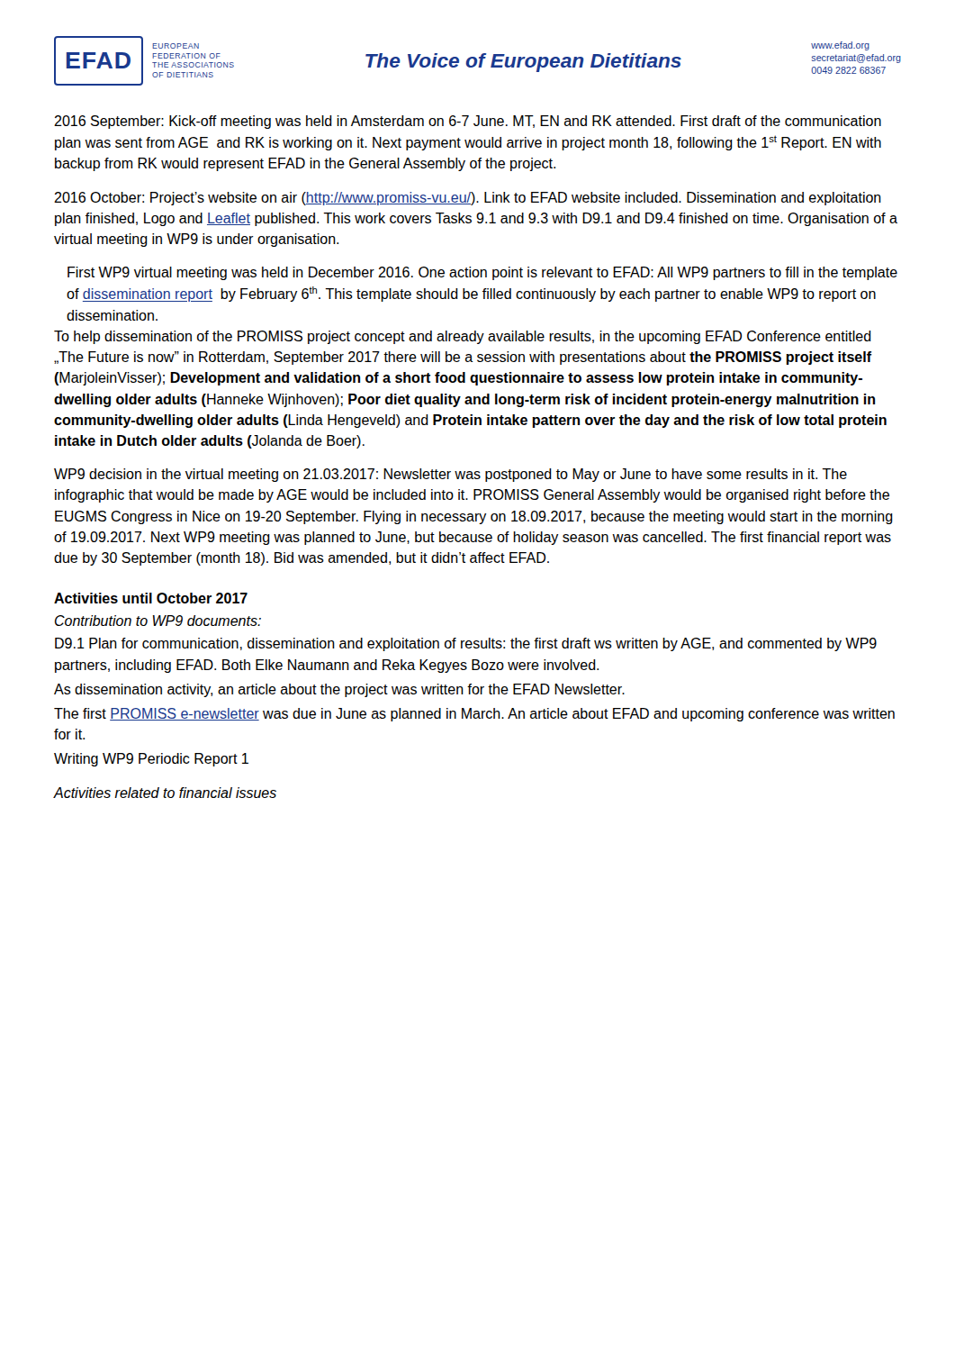EFAD
European
Federation of
the Associations
of Dietitians
The Voice of European Dietitians
www.efad.org
secretariat@efad.org
0049 2822 68367
2016 September: Kick-off meeting was held in Amsterdam on 6-7 June. MT, EN and RK attended. First draft of the communication plan was sent from AGE and RK is working on it. Next payment would arrive in project month 18, following the 1st Report. EN with backup from RK would represent EFAD in the General Assembly of the project.
2016 October: Project’s website on air (http://www.promiss-vu.eu/). Link to EFAD website included. Dissemination and exploitation plan finished, Logo and Leaflet published. This work covers Tasks 9.1 and 9.3 with D9.1 and D9.4 finished on time. Organisation of a virtual meeting in WP9 is under organisation.
First WP9 virtual meeting was held in December 2016. One action point is relevant to EFAD: All WP9 partners to fill in the template of dissemination report by February 6th. This template should be filled continuously by each partner to enable WP9 to report on dissemination.
To help dissemination of the PROMISS project concept and already available results, in the upcoming EFAD Conference entitled „The Future is now” in Rotterdam, September 2017 there will be a session with presentations about the PROMISS project itself (MarjoleinVisser); Development and validation of a short food questionnaire to assess low protein intake in community-dwelling older adults (Hanneke Wijnhoven); Poor diet quality and long-term risk of incident protein-energy malnutrition in community-dwelling older adults (Linda Hengeveld) and Protein intake pattern over the day and the risk of low total protein intake in Dutch older adults (Jolanda de Boer).
WP9 decision in the virtual meeting on 21.03.2017: Newsletter was postponed to May or June to have some results in it. The infographic that would be made by AGE would be included into it. PROMISS General Assembly would be organised right before the EUGMS Congress in Nice on 19-20 September. Flying in necessary on 18.09.2017, because the meeting would start in the morning of 19.09.2017. Next WP9 meeting was planned to June, but because of holiday season was cancelled. The first financial report was due by 30 September (month 18). Bid was amended, but it didn’t affect EFAD.
Activities until October 2017
Contribution to WP9 documents:
D9.1 Plan for communication, dissemination and exploitation of results: the first draft ws written by AGE, and commented by WP9 partners, including EFAD. Both Elke Naumann and Reka Kegyes Bozo were involved.
As dissemination activity, an article about the project was written for the EFAD Newsletter.
The first PROMISS e-newsletter was due in June as planned in March. An article about EFAD and upcoming conference was written for it.
Writing WP9 Periodic Report 1
Activities related to financial issues